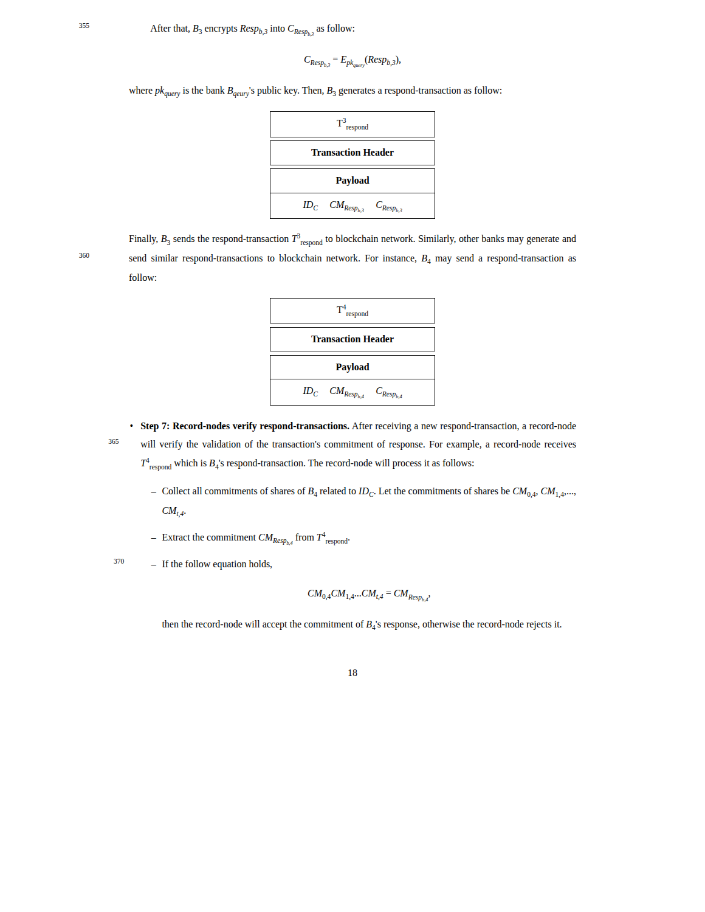355
After that, B3 encrypts Respb,3 into CRespb,3 as follow:
CRespb,3 = Epkquery(Respb,3),
where pkquery is the bank Bqeury's public key. Then, B3 generates a respond-transaction as follow:
T3respond
Transaction Header
Payload
IDC CMRespb,3 CRespb,3
Finally, B3 sends the respond-transaction T3respond to blockchain network. Similarly, other banks may generate and send similar respond-transactions 360 to blockchain network. For instance, B4 may send a respond-transaction as follow:
T4respond
Transaction Header
Payload
IDC CMRespb,4 CRespb,4
Step 7: Record-nodes verify respond-transactions. After receiving a new respond-transaction, a record-node will verify the validation of the transaction's commitment of response. For example, a record-node 365 receives T4respond which is B4's respond-transaction. The record-node will process it as follows:
Collect all commitments of shares of B4 related to IDC. Let the commitments of shares be CM0,4, CM1,4,..., CMt,4.
Extract the commitment CMRespb,4 from T4respond.
370 If the follow equation holds,
CM0,4CM1,4...CMt,4 = CMRespb,4,
then the record-node will accept the commitment of B4's response, otherwise the record-node rejects it.
18